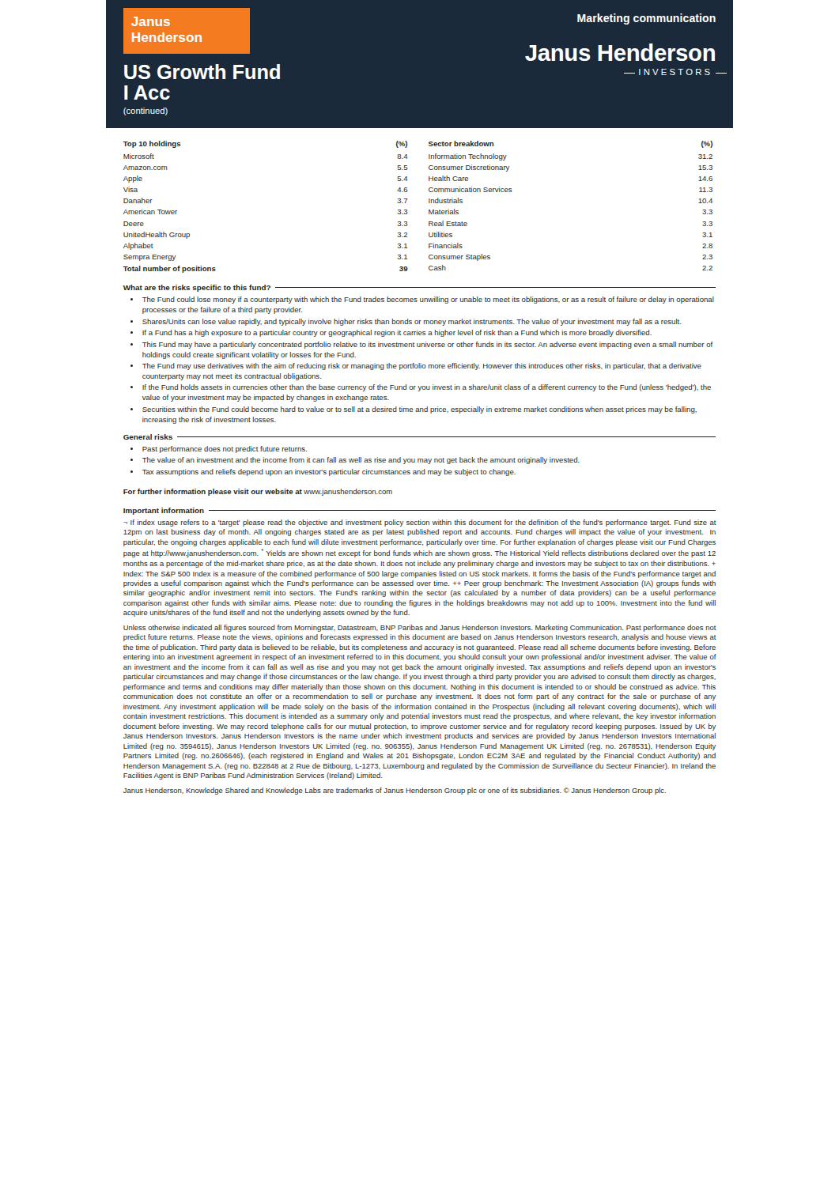Marketing communication
Janus
Henderson
US Growth Fund
I Acc
(continued)
Janus Henderson
INVESTORS
| Top 10 holdings | (%) |
| --- | --- |
| Microsoft | 8.4 |
| Amazon.com | 5.5 |
| Apple | 5.4 |
| Visa | 4.6 |
| Danaher | 3.7 |
| American Tower | 3.3 |
| Deere | 3.3 |
| UnitedHealth Group | 3.2 |
| Alphabet | 3.1 |
| Sempra Energy | 3.1 |
| Total number of positions | 39 |
| Sector breakdown | (%) |
| --- | --- |
| Information Technology | 31.2 |
| Consumer Discretionary | 15.3 |
| Health Care | 14.6 |
| Communication Services | 11.3 |
| Industrials | 10.4 |
| Materials | 3.3 |
| Real Estate | 3.3 |
| Utilities | 3.1 |
| Financials | 2.8 |
| Consumer Staples | 2.3 |
| Cash | 2.2 |
What are the risks specific to this fund?
The Fund could lose money if a counterparty with which the Fund trades becomes unwilling or unable to meet its obligations, or as a result of failure or delay in operational processes or the failure of a third party provider.
Shares/Units can lose value rapidly, and typically involve higher risks than bonds or money market instruments. The value of your investment may fall as a result.
If a Fund has a high exposure to a particular country or geographical region it carries a higher level of risk than a Fund which is more broadly diversified.
This Fund may have a particularly concentrated portfolio relative to its investment universe or other funds in its sector. An adverse event impacting even a small number of holdings could create significant volatility or losses for the Fund.
The Fund may use derivatives with the aim of reducing risk or managing the portfolio more efficiently. However this introduces other risks, in particular, that a derivative counterparty may not meet its contractual obligations.
If the Fund holds assets in currencies other than the base currency of the Fund or you invest in a share/unit class of a different currency to the Fund (unless 'hedged'), the value of your investment may be impacted by changes in exchange rates.
Securities within the Fund could become hard to value or to sell at a desired time and price, especially in extreme market conditions when asset prices may be falling, increasing the risk of investment losses.
General risks
Past performance does not predict future returns.
The value of an investment and the income from it can fall as well as rise and you may not get back the amount originally invested.
Tax assumptions and reliefs depend upon an investor's particular circumstances and may be subject to change.
For further information please visit our website at www.janushenderson.com
Important information
¬ If index usage refers to a 'target' please read the objective and investment policy section within this document for the definition of the fund's performance target. Fund size at 12pm on last business day of month. All ongoing charges stated are as per latest published report and accounts. Fund charges will impact the value of your investment. In particular, the ongoing charges applicable to each fund will dilute investment performance, particularly over time. For further explanation of charges please visit our Fund Charges page at http://www.janushenderson.com. * Yields are shown net except for bond funds which are shown gross. The Historical Yield reflects distributions declared over the past 12 months as a percentage of the mid-market share price, as at the date shown. It does not include any preliminary charge and investors may be subject to tax on their distributions. + Index: The S&P 500 Index is a measure of the combined performance of 500 large companies listed on US stock markets. It forms the basis of the Fund's performance target and provides a useful comparison against which the Fund's performance can be assessed over time. ++ Peer group benchmark: The Investment Association (IA) groups funds with similar geographic and/or investment remit into sectors. The Fund's ranking within the sector (as calculated by a number of data providers) can be a useful performance comparison against other funds with similar aims. Please note: due to rounding the figures in the holdings breakdowns may not add up to 100%. Investment into the fund will acquire units/shares of the fund itself and not the underlying assets owned by the fund.
Unless otherwise indicated all figures sourced from Morningstar, Datastream, BNP Paribas and Janus Henderson Investors. Marketing Communication. Past performance does not predict future returns. Please note the views, opinions and forecasts expressed in this document are based on Janus Henderson Investors research, analysis and house views at the time of publication. Third party data is believed to be reliable, but its completeness and accuracy is not guaranteed. Please read all scheme documents before investing. Before entering into an investment agreement in respect of an investment referred to in this document, you should consult your own professional and/or investment adviser. The value of an investment and the income from it can fall as well as rise and you may not get back the amount originally invested. Tax assumptions and reliefs depend upon an investor's particular circumstances and may change if those circumstances or the law change. If you invest through a third party provider you are advised to consult them directly as charges, performance and terms and conditions may differ materially than those shown on this document. Nothing in this document is intended to or should be construed as advice. This communication does not constitute an offer or a recommendation to sell or purchase any investment. It does not form part of any contract for the sale or purchase of any investment. Any investment application will be made solely on the basis of the information contained in the Prospectus (including all relevant covering documents), which will contain investment restrictions. This document is intended as a summary only and potential investors must read the prospectus, and where relevant, the key investor information document before investing. We may record telephone calls for our mutual protection, to improve customer service and for regulatory record keeping purposes. Issued by UK by Janus Henderson Investors. Janus Henderson Investors is the name under which investment products and services are provided by Janus Henderson Investors International Limited (reg no. 3594615), Janus Henderson Investors UK Limited (reg. no. 906355), Janus Henderson Fund Management UK Limited (reg. no. 2678531), Henderson Equity Partners Limited (reg. no.2606646), (each registered in England and Wales at 201 Bishopsgate, London EC2M 3AE and regulated by the Financial Conduct Authority) and Henderson Management S.A. (reg no. B22848 at 2 Rue de Bitbourg, L-1273, Luxembourg and regulated by the Commission de Surveillance du Secteur Financier). In Ireland the Facilities Agent is BNP Paribas Fund Administration Services (Ireland) Limited.
Janus Henderson, Knowledge Shared and Knowledge Labs are trademarks of Janus Henderson Group plc or one of its subsidiaries. © Janus Henderson Group plc.